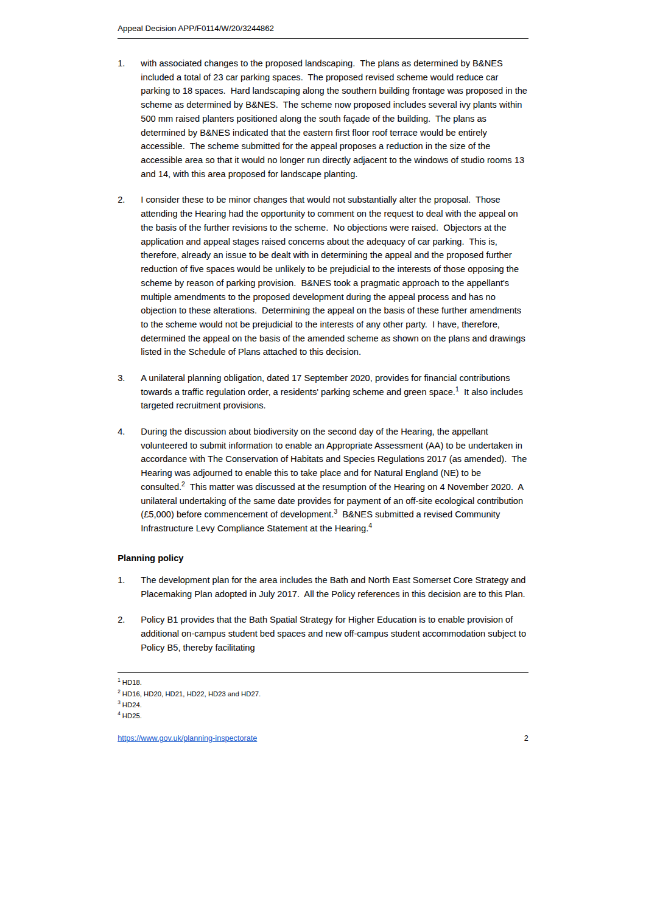Appeal Decision APP/F0114/W/20/3244862
with associated changes to the proposed landscaping. The plans as determined by B&NES included a total of 23 car parking spaces. The proposed revised scheme would reduce car parking to 18 spaces. Hard landscaping along the southern building frontage was proposed in the scheme as determined by B&NES. The scheme now proposed includes several ivy plants within 500 mm raised planters positioned along the south façade of the building. The plans as determined by B&NES indicated that the eastern first floor roof terrace would be entirely accessible. The scheme submitted for the appeal proposes a reduction in the size of the accessible area so that it would no longer run directly adjacent to the windows of studio rooms 13 and 14, with this area proposed for landscape planting.
I consider these to be minor changes that would not substantially alter the proposal. Those attending the Hearing had the opportunity to comment on the request to deal with the appeal on the basis of the further revisions to the scheme. No objections were raised. Objectors at the application and appeal stages raised concerns about the adequacy of car parking. This is, therefore, already an issue to be dealt with in determining the appeal and the proposed further reduction of five spaces would be unlikely to be prejudicial to the interests of those opposing the scheme by reason of parking provision. B&NES took a pragmatic approach to the appellant's multiple amendments to the proposed development during the appeal process and has no objection to these alterations. Determining the appeal on the basis of these further amendments to the scheme would not be prejudicial to the interests of any other party. I have, therefore, determined the appeal on the basis of the amended scheme as shown on the plans and drawings listed in the Schedule of Plans attached to this decision.
A unilateral planning obligation, dated 17 September 2020, provides for financial contributions towards a traffic regulation order, a residents' parking scheme and green space.1 It also includes targeted recruitment provisions.
During the discussion about biodiversity on the second day of the Hearing, the appellant volunteered to submit information to enable an Appropriate Assessment (AA) to be undertaken in accordance with The Conservation of Habitats and Species Regulations 2017 (as amended). The Hearing was adjourned to enable this to take place and for Natural England (NE) to be consulted.2 This matter was discussed at the resumption of the Hearing on 4 November 2020. A unilateral undertaking of the same date provides for payment of an off-site ecological contribution (£5,000) before commencement of development.3 B&NES submitted a revised Community Infrastructure Levy Compliance Statement at the Hearing.4
Planning policy
The development plan for the area includes the Bath and North East Somerset Core Strategy and Placemaking Plan adopted in July 2017. All the Policy references in this decision are to this Plan.
Policy B1 provides that the Bath Spatial Strategy for Higher Education is to enable provision of additional on-campus student bed spaces and new off-campus student accommodation subject to Policy B5, thereby facilitating
1 HD18.
2 HD16, HD20, HD21, HD22, HD23 and HD27.
3 HD24.
4 HD25.
https://www.gov.uk/planning-inspectorate 2